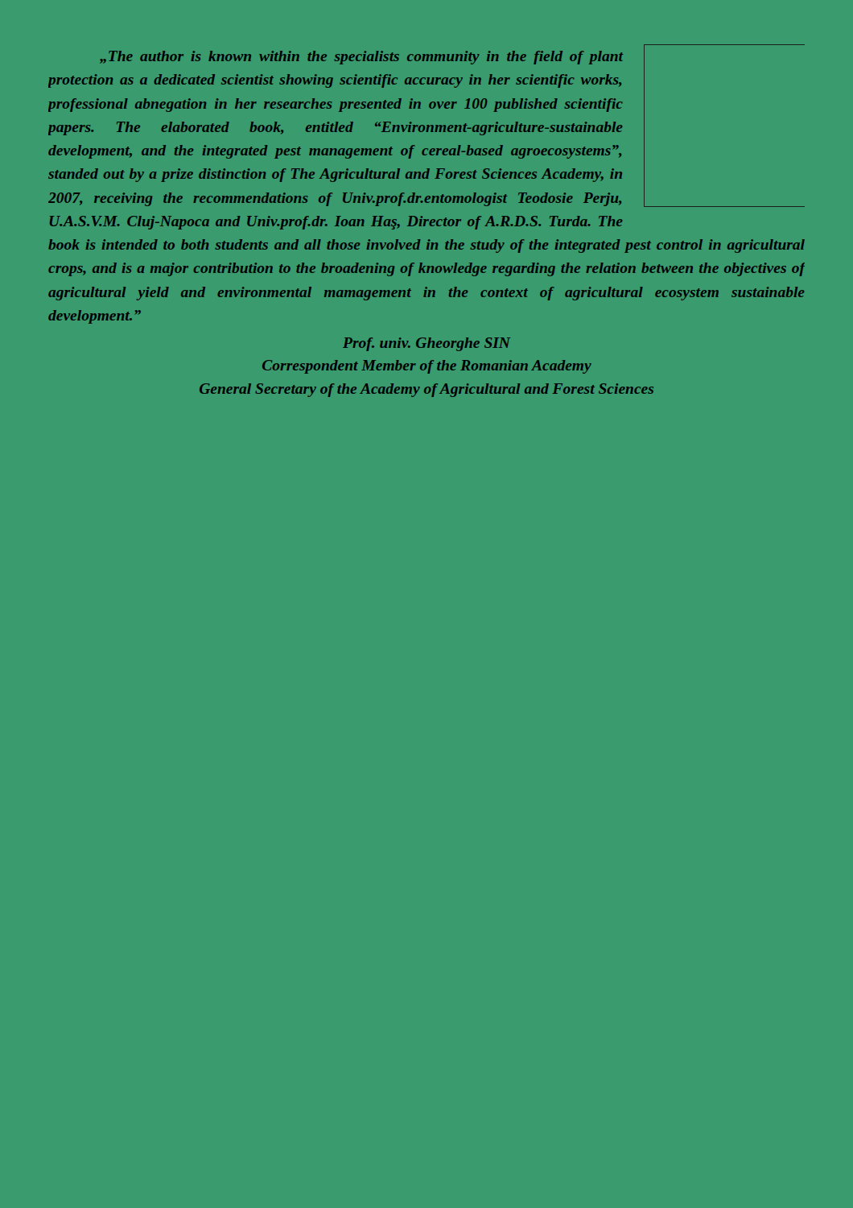„The author is known within the specialists community in the field of plant protection as a dedicated scientist showing scientific accuracy in her scientific works, professional abnegation in her researches presented in over 100 published scientific papers. The elaborated book, entitled “Environment-agriculture-sustainable development, and the integrated pest management of cereal-based agroecosystems”, standed out by a prize distinction of The Agricultural and Forest Sciences Academy, in 2007, receiving the recommendations of Univ.prof.dr.entomologist Teodosie Perju, U.A.S.V.M. Cluj-Napoca and Univ.prof.dr. Ioan Haş, Director of A.R.D.S. Turda. The book is intended to both students and all those involved in the study of the integrated pest control in agricultural crops, and is a major contribution to the broadening of knowledge regarding the relation between the objectives of agricultural yield and environmental mamagement in the context of agricultural ecosystem sustainable development.”
Prof. univ. Gheorghe SIN
Correspondent Member of the Romanian Academy
General Secretary of the Academy of Agricultural and Forest Sciences